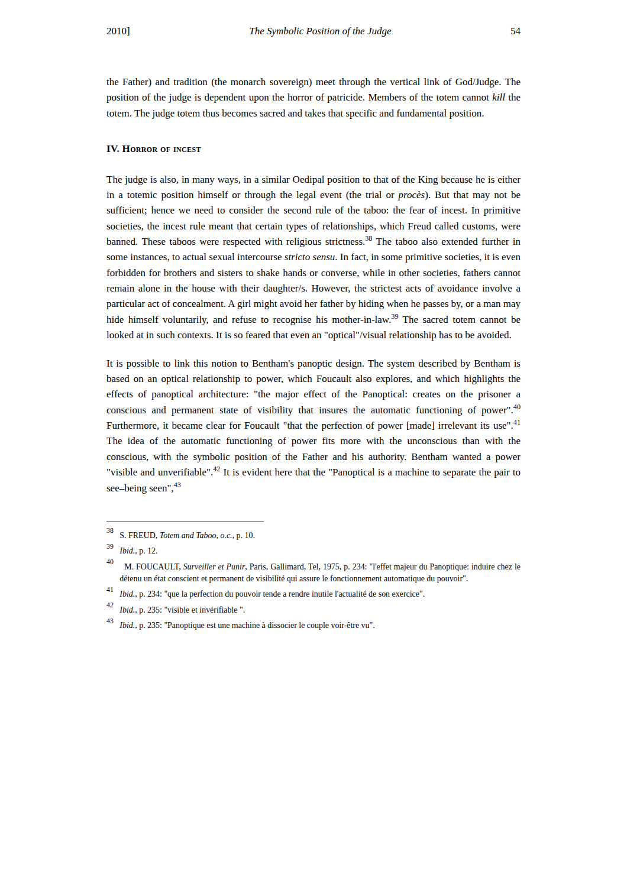2010] The Symbolic Position of the Judge 54
the Father) and tradition (the monarch sovereign) meet through the vertical link of God/Judge. The position of the judge is dependent upon the horror of patricide. Members of the totem cannot kill the totem. The judge totem thus becomes sacred and takes that specific and fundamental position.
IV. Horror of incest
The judge is also, in many ways, in a similar Oedipal position to that of the King because he is either in a totemic position himself or through the legal event (the trial or procès). But that may not be sufficient; hence we need to consider the second rule of the taboo: the fear of incest. In primitive societies, the incest rule meant that certain types of relationships, which Freud called customs, were banned. These taboos were respected with religious strictness.38 The taboo also extended further in some instances, to actual sexual intercourse stricto sensu. In fact, in some primitive societies, it is even forbidden for brothers and sisters to shake hands or converse, while in other societies, fathers cannot remain alone in the house with their daughter/s. However, the strictest acts of avoidance involve a particular act of concealment. A girl might avoid her father by hiding when he passes by, or a man may hide himself voluntarily, and refuse to recognise his mother-in-law.39 The sacred totem cannot be looked at in such contexts. It is so feared that even an "optical"/visual relationship has to be avoided.
It is possible to link this notion to Bentham's panoptic design. The system described by Bentham is based on an optical relationship to power, which Foucault also explores, and which highlights the effects of panoptical architecture: "the major effect of the Panoptical: creates on the prisoner a conscious and permanent state of visibility that insures the automatic functioning of power".40 Furthermore, it became clear for Foucault "that the perfection of power [made] irrelevant its use".41 The idea of the automatic functioning of power fits more with the unconscious than with the conscious, with the symbolic position of the Father and his authority. Bentham wanted a power "visible and unverifiable".42 It is evident here that the "Panoptical is a machine to separate the pair to see–being seen",43
38 S. FREUD, Totem and Taboo, o.c., p. 10.
39 Ibid., p. 12.
40 M. FOUCAULT, Surveiller et Punir, Paris, Gallimard, Tel, 1975, p. 234: "l'effet majeur du Panoptique: induire chez le détenu un état conscient et permanent de visibilité qui assure le fonctionnement automatique du pouvoir".
41 Ibid., p. 234: "que la perfection du pouvoir tende a rendre inutile l'actualité de son exercice".
42 Ibid., p. 235: "visible et invérifiable ".
43 Ibid., p. 235: "Panoptique est une machine à dissocier le couple voir-être vu".